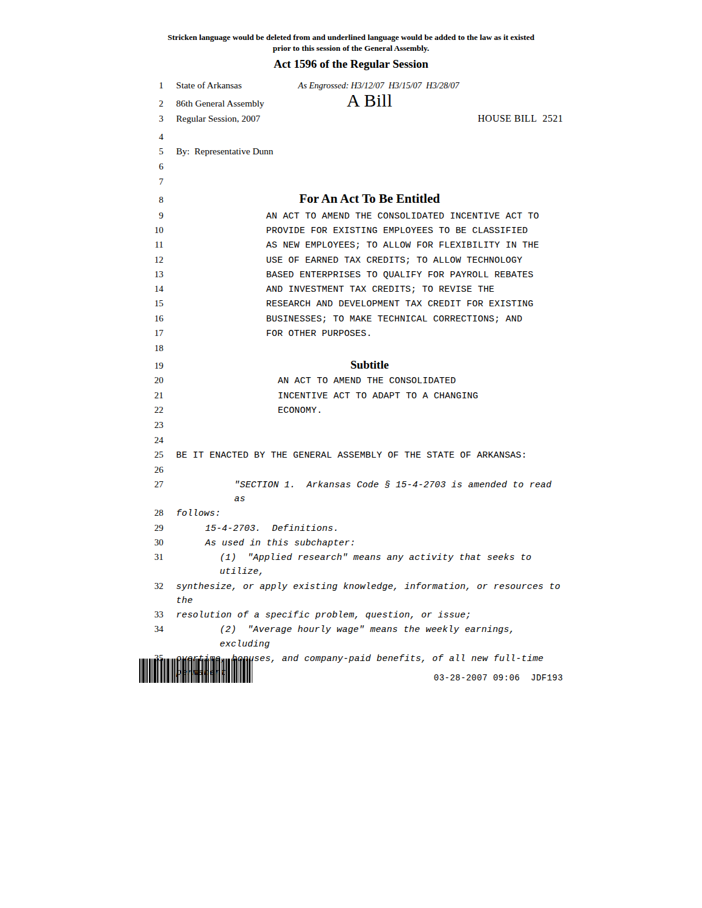Stricken language would be deleted from and underlined language would be added to the law as it existed prior to this session of the General Assembly.
Act 1596 of the Regular Session
1
State of Arkansas
As Engrossed: H3/12/07 H3/15/07 H3/28/07
2
86th General Assembly
A Bill
3
Regular Session, 2007
HOUSE BILL 2521
4
5
By: Representative Dunn
6
7
8
For An Act To Be Entitled
9
AN ACT TO AMEND THE CONSOLIDATED INCENTIVE ACT TO
10
PROVIDE FOR EXISTING EMPLOYEES TO BE CLASSIFIED
11
AS NEW EMPLOYEES; TO ALLOW FOR FLEXIBILITY IN THE
12
USE OF EARNED TAX CREDITS; TO ALLOW TECHNOLOGY
13
BASED ENTERPRISES TO QUALIFY FOR PAYROLL REBATES
14
AND INVESTMENT TAX CREDITS; TO REVISE THE
15
RESEARCH AND DEVELOPMENT TAX CREDIT FOR EXISTING
16
BUSINESSES; TO MAKE TECHNICAL CORRECTIONS; AND
17
FOR OTHER PURPOSES.
18
19
Subtitle
20
AN ACT TO AMEND THE CONSOLIDATED
21
INCENTIVE ACT TO ADAPT TO A CHANGING
22
ECONOMY.
23
24
25
BE IT ENACTED BY THE GENERAL ASSEMBLY OF THE STATE OF ARKANSAS:
26
27
"SECTION 1. Arkansas Code § 15-4-2703 is amended to read as
28
follows:
29
15-4-2703. Definitions.
30
As used in this subchapter:
31
(1) "Applied research" means any activity that seeks to utilize,
32
synthesize, or apply existing knowledge, information, or resources to the
33
resolution of a specific problem, question, or issue;
34
(2) "Average hourly wage" means the weekly earnings, excluding
35
overtime, bonuses, and company-paid benefits, of all new full-time permanent
03-28-2007 09:06 JDF193